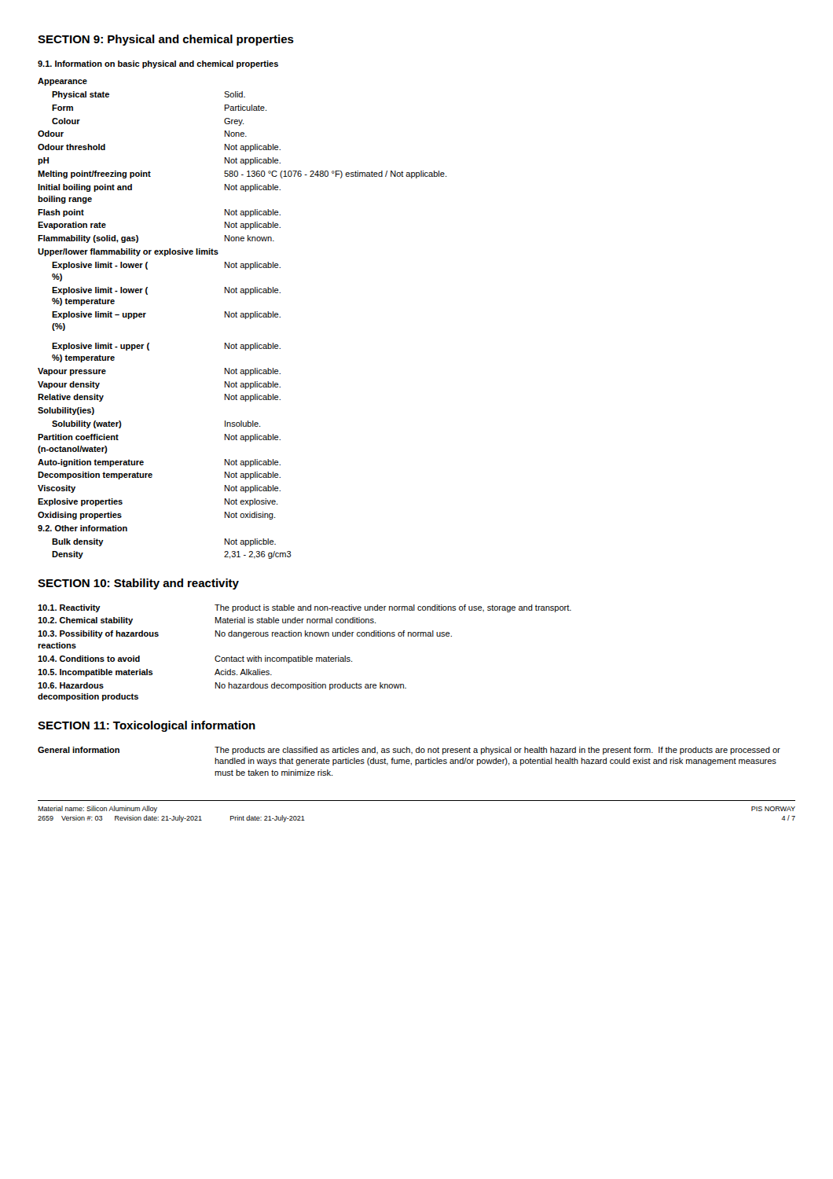SECTION 9: Physical and chemical properties
9.1. Information on basic physical and chemical properties
| Appearance | |
| Physical state | Solid. |
| Form | Particulate. |
| Colour | Grey. |
| Odour | None. |
| Odour threshold | Not applicable. |
| pH | Not applicable. |
| Melting point/freezing point | 580 - 1360 °C (1076 - 2480 °F) estimated / Not applicable. |
| Initial boiling point and boiling range | Not applicable. |
| Flash point | Not applicable. |
| Evaporation rate | Not applicable. |
| Flammability (solid, gas) | None known. |
| Upper/lower flammability or explosive limits | |
| Explosive limit - lower ( %) | Not applicable. |
| Explosive limit - lower ( %) temperature | Not applicable. |
| Explosive limit – upper (%) | Not applicable. |
| Explosive limit - upper ( %) temperature | Not applicable. |
| Vapour pressure | Not applicable. |
| Vapour density | Not applicable. |
| Relative density | Not applicable. |
| Solubility(ies) | |
| Solubility (water) | Insoluble. |
| Partition coefficient (n-octanol/water) | Not applicable. |
| Auto-ignition temperature | Not applicable. |
| Decomposition temperature | Not applicable. |
| Viscosity | Not applicable. |
| Explosive properties | Not explosive. |
| Oxidising properties | Not oxidising. |
| 9.2. Other information | |
| Bulk density | Not applicble. |
| Density | 2,31 - 2,36 g/cm3 |
SECTION 10: Stability and reactivity
| 10.1. Reactivity | The product is stable and non-reactive under normal conditions of use, storage and transport. |
| 10.2. Chemical stability | Material is stable under normal conditions. |
| 10.3. Possibility of hazardous reactions | No dangerous reaction known under conditions of normal use. |
| 10.4. Conditions to avoid | Contact with incompatible materials. |
| 10.5. Incompatible materials | Acids. Alkalies. |
| 10.6. Hazardous decomposition products | No hazardous decomposition products are known. |
SECTION 11: Toxicological information
| General information | The products are classified as articles and, as such, do not present a physical or health hazard in the present form. If the products are processed or handled in ways that generate particles (dust, fume, particles and/or powder), a potential health hazard could exist and risk management measures must be taken to minimize risk. |
| Material name: Silicon Aluminum Alloy | PIS NORWAY |
| 2659 Version #: 03 Revision date: 21-July-2021 Print date: 21-July-2021 | 4 / 7 |